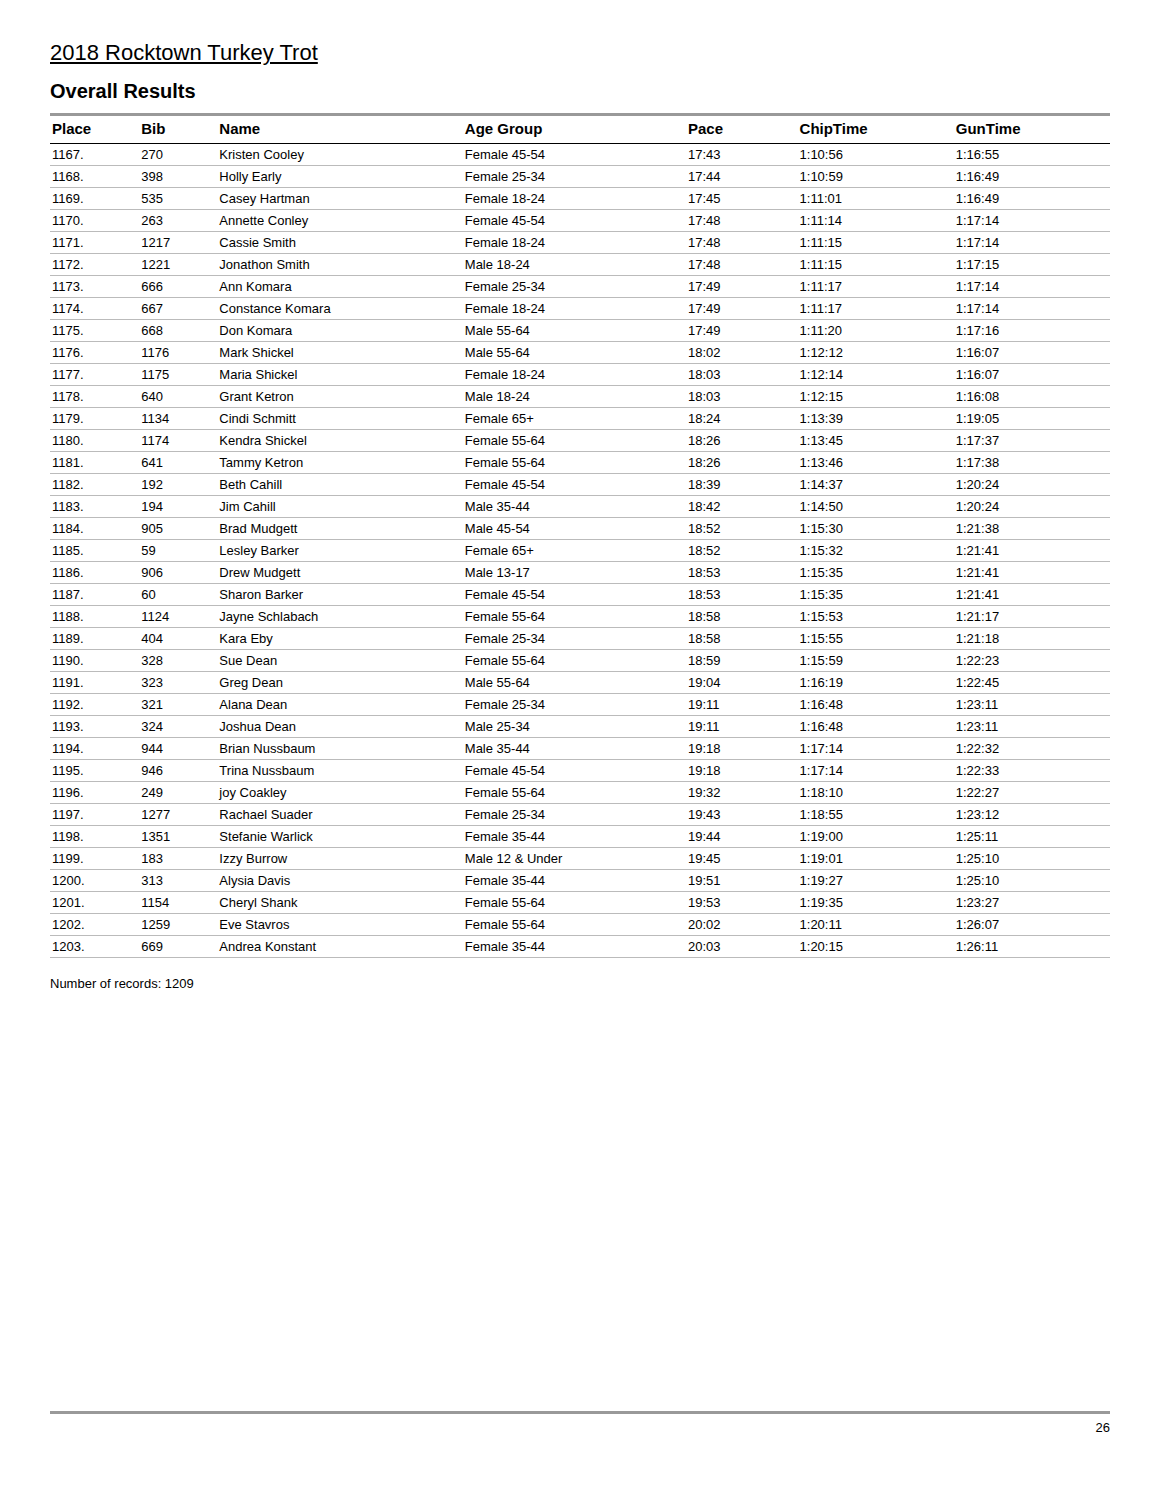2018 Rocktown Turkey Trot
Overall Results
| Place | Bib | Name | Age Group | Pace | ChipTime | GunTime |
| --- | --- | --- | --- | --- | --- | --- |
| 1167. | 270 | Kristen Cooley | Female 45-54 | 17:43 | 1:10:56 | 1:16:55 |
| 1168. | 398 | Holly Early | Female 25-34 | 17:44 | 1:10:59 | 1:16:49 |
| 1169. | 535 | Casey Hartman | Female 18-24 | 17:45 | 1:11:01 | 1:16:49 |
| 1170. | 263 | Annette Conley | Female 45-54 | 17:48 | 1:11:14 | 1:17:14 |
| 1171. | 1217 | Cassie Smith | Female 18-24 | 17:48 | 1:11:15 | 1:17:14 |
| 1172. | 1221 | Jonathon Smith | Male 18-24 | 17:48 | 1:11:15 | 1:17:15 |
| 1173. | 666 | Ann Komara | Female 25-34 | 17:49 | 1:11:17 | 1:17:14 |
| 1174. | 667 | Constance Komara | Female 18-24 | 17:49 | 1:11:17 | 1:17:14 |
| 1175. | 668 | Don Komara | Male 55-64 | 17:49 | 1:11:20 | 1:17:16 |
| 1176. | 1176 | Mark Shickel | Male 55-64 | 18:02 | 1:12:12 | 1:16:07 |
| 1177. | 1175 | Maria Shickel | Female 18-24 | 18:03 | 1:12:14 | 1:16:07 |
| 1178. | 640 | Grant Ketron | Male 18-24 | 18:03 | 1:12:15 | 1:16:08 |
| 1179. | 1134 | Cindi Schmitt | Female 65+ | 18:24 | 1:13:39 | 1:19:05 |
| 1180. | 1174 | Kendra Shickel | Female 55-64 | 18:26 | 1:13:45 | 1:17:37 |
| 1181. | 641 | Tammy Ketron | Female 55-64 | 18:26 | 1:13:46 | 1:17:38 |
| 1182. | 192 | Beth Cahill | Female 45-54 | 18:39 | 1:14:37 | 1:20:24 |
| 1183. | 194 | Jim Cahill | Male 35-44 | 18:42 | 1:14:50 | 1:20:24 |
| 1184. | 905 | Brad Mudgett | Male 45-54 | 18:52 | 1:15:30 | 1:21:38 |
| 1185. | 59 | Lesley Barker | Female 65+ | 18:52 | 1:15:32 | 1:21:41 |
| 1186. | 906 | Drew Mudgett | Male 13-17 | 18:53 | 1:15:35 | 1:21:41 |
| 1187. | 60 | Sharon Barker | Female 45-54 | 18:53 | 1:15:35 | 1:21:41 |
| 1188. | 1124 | Jayne Schlabach | Female 55-64 | 18:58 | 1:15:53 | 1:21:17 |
| 1189. | 404 | Kara Eby | Female 25-34 | 18:58 | 1:15:55 | 1:21:18 |
| 1190. | 328 | Sue Dean | Female 55-64 | 18:59 | 1:15:59 | 1:22:23 |
| 1191. | 323 | Greg Dean | Male 55-64 | 19:04 | 1:16:19 | 1:22:45 |
| 1192. | 321 | Alana Dean | Female 25-34 | 19:11 | 1:16:48 | 1:23:11 |
| 1193. | 324 | Joshua Dean | Male 25-34 | 19:11 | 1:16:48 | 1:23:11 |
| 1194. | 944 | Brian Nussbaum | Male 35-44 | 19:18 | 1:17:14 | 1:22:32 |
| 1195. | 946 | Trina Nussbaum | Female 45-54 | 19:18 | 1:17:14 | 1:22:33 |
| 1196. | 249 | joy Coakley | Female 55-64 | 19:32 | 1:18:10 | 1:22:27 |
| 1197. | 1277 | Rachael Suader | Female 25-34 | 19:43 | 1:18:55 | 1:23:12 |
| 1198. | 1351 | Stefanie Warlick | Female 35-44 | 19:44 | 1:19:00 | 1:25:11 |
| 1199. | 183 | Izzy Burrow | Male 12 & Under | 19:45 | 1:19:01 | 1:25:10 |
| 1200. | 313 | Alysia Davis | Female 35-44 | 19:51 | 1:19:27 | 1:25:10 |
| 1201. | 1154 | Cheryl Shank | Female 55-64 | 19:53 | 1:19:35 | 1:23:27 |
| 1202. | 1259 | Eve Stavros | Female 55-64 | 20:02 | 1:20:11 | 1:26:07 |
| 1203. | 669 | Andrea Konstant | Female 35-44 | 20:03 | 1:20:15 | 1:26:11 |
Number of records: 1209
26